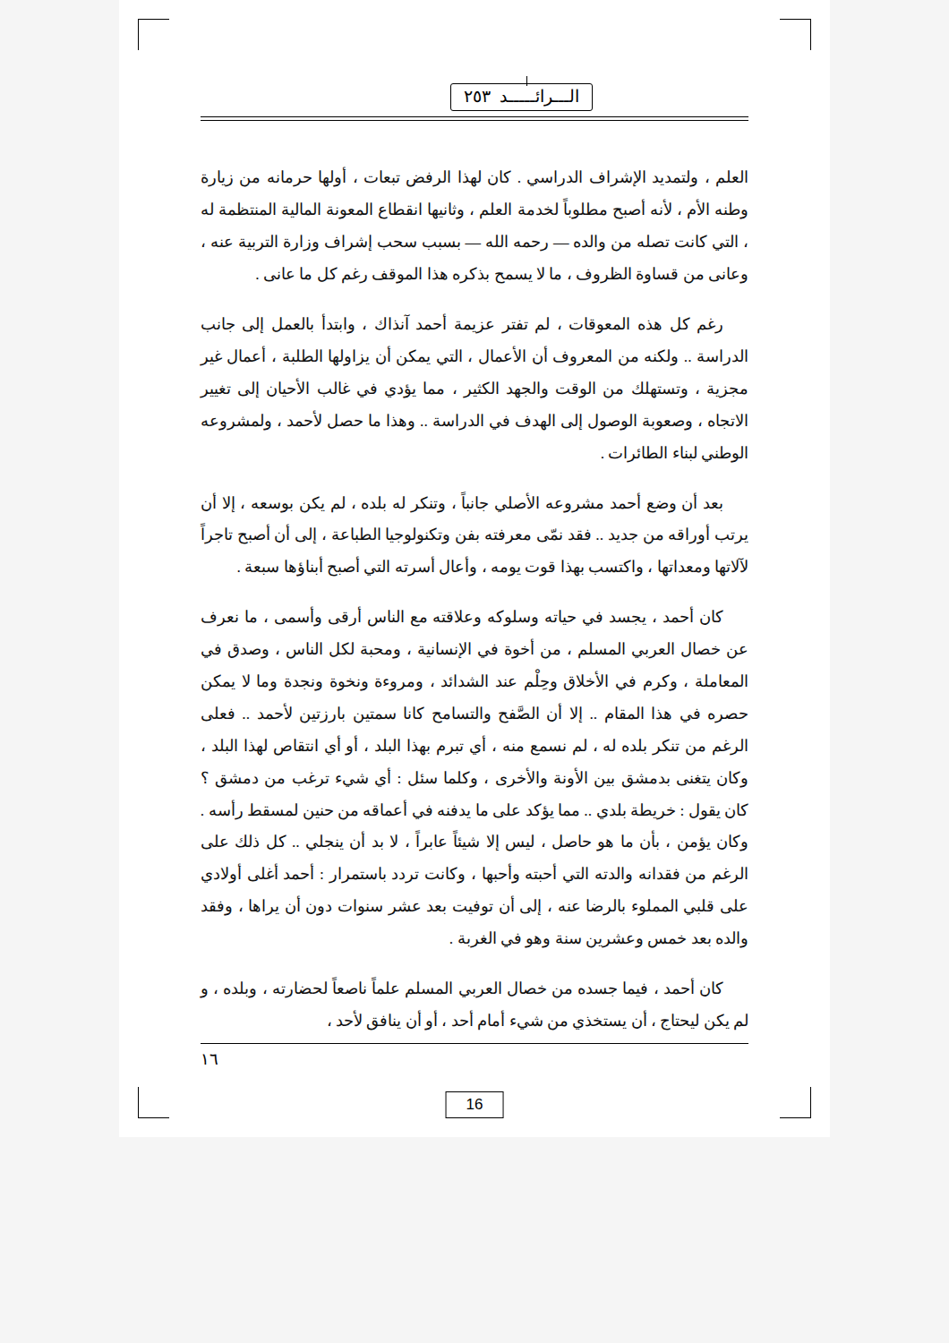الـــرائـــــد ٢٥٣
العلم ، ولتمديد الإشراف الدراسي . كان لهذا الرفض تبعات ، أولها حرمانه من زيارة وطنه الأم ، لأنه أصبح مطلوباً لخدمة العلم ، وثانيها انقطاع المعونة المالية المنتظمة له ، التي كانت تصله من والده — رحمه الله — بسبب سحب إشراف وزارة التربية عنه ، وعانى من قساوة الظروف ، ما لا يسمح بذكره هذا الموقف رغم كل ما عانى .
رغم كل هذه المعوقات ، لم تفتر عزيمة أحمد آنذاك ، وابتدأ بالعمل إلى جانب الدراسة .. ولكنه من المعروف أن الأعمال ، التي يمكن أن يزاولها الطلبة ، أعمال غير مجزية ، وتستهلك من الوقت والجهد الكثير ، مما يؤدي في غالب الأحيان إلى تغيير الاتجاه ، وصعوبة الوصول إلى الهدف في الدراسة .. وهذا ما حصل لأحمد ، ولمشروعه الوطني لبناء الطائرات .
بعد أن وضع أحمد مشروعه الأصلي جانباً ، وتنكر له بلده ، لم يكن بوسعه ، إلا أن يرتب أوراقه من جديد .. فقد نمّى معرفته بفن وتكنولوجيا الطباعة ، إلى أن أصبح تاجراً لآلاتها ومعداتها ، واكتسب بهذا قوت يومه ، وأعال أسرته التي أصبح أبناؤها سبعة .
كان أحمد ، يجسد في حياته وسلوكه وعلاقته مع الناس أرقى وأسمى ، ما نعرف عن خصال العربي المسلم ، من أخوة في الإنسانية ، ومحبة لكل الناس ، وصدق في المعاملة ، وكرم في الأخلاق وحِلْم عند الشدائد ، ومروءة ونخوة ونجدة وما لا يمكن حصره في هذا المقام .. إلا أن الصَّفح والتسامح كانا سمتين بارزتين لأحمد .. فعلى الرغم من تنكر بلده له ، لم نسمع منه ، أي تبرم بهذا البلد ، أو أي انتقاص لهذا البلد ، وكان يتغنى بدمشق بين الأونة والأخرى ، وكلما سئل : أي شيء ترغب من دمشق ؟ كان يقول : خريطة بلدي .. مما يؤكد على ما يدفنه في أعماقه من حنين لمسقط رأسه . وكان يؤمن ، بأن ما هو حاصل ، ليس إلا شيئاً عابراً ، لا بد أن ينجلي .. كل ذلك على الرغم من فقدانه والدته التي أحبته وأحبها ، وكانت تردد باستمرار : أحمد أغلى أولادي على قلبي المملوء بالرضا عنه ، إلى أن توفيت بعد عشر سنوات دون أن يراها ، وفقد والده بعد خمس وعشرين سنة وهو في الغربة .
كان أحمد ، فيما جسده من خصال العربي المسلم علماً ناصعاً لحضارته ، وبلده ، و لم يكن ليحتاج ، أن يستخذي من شيء أمام أحد ، أو أن ينافق لأحد ،
١٦
16